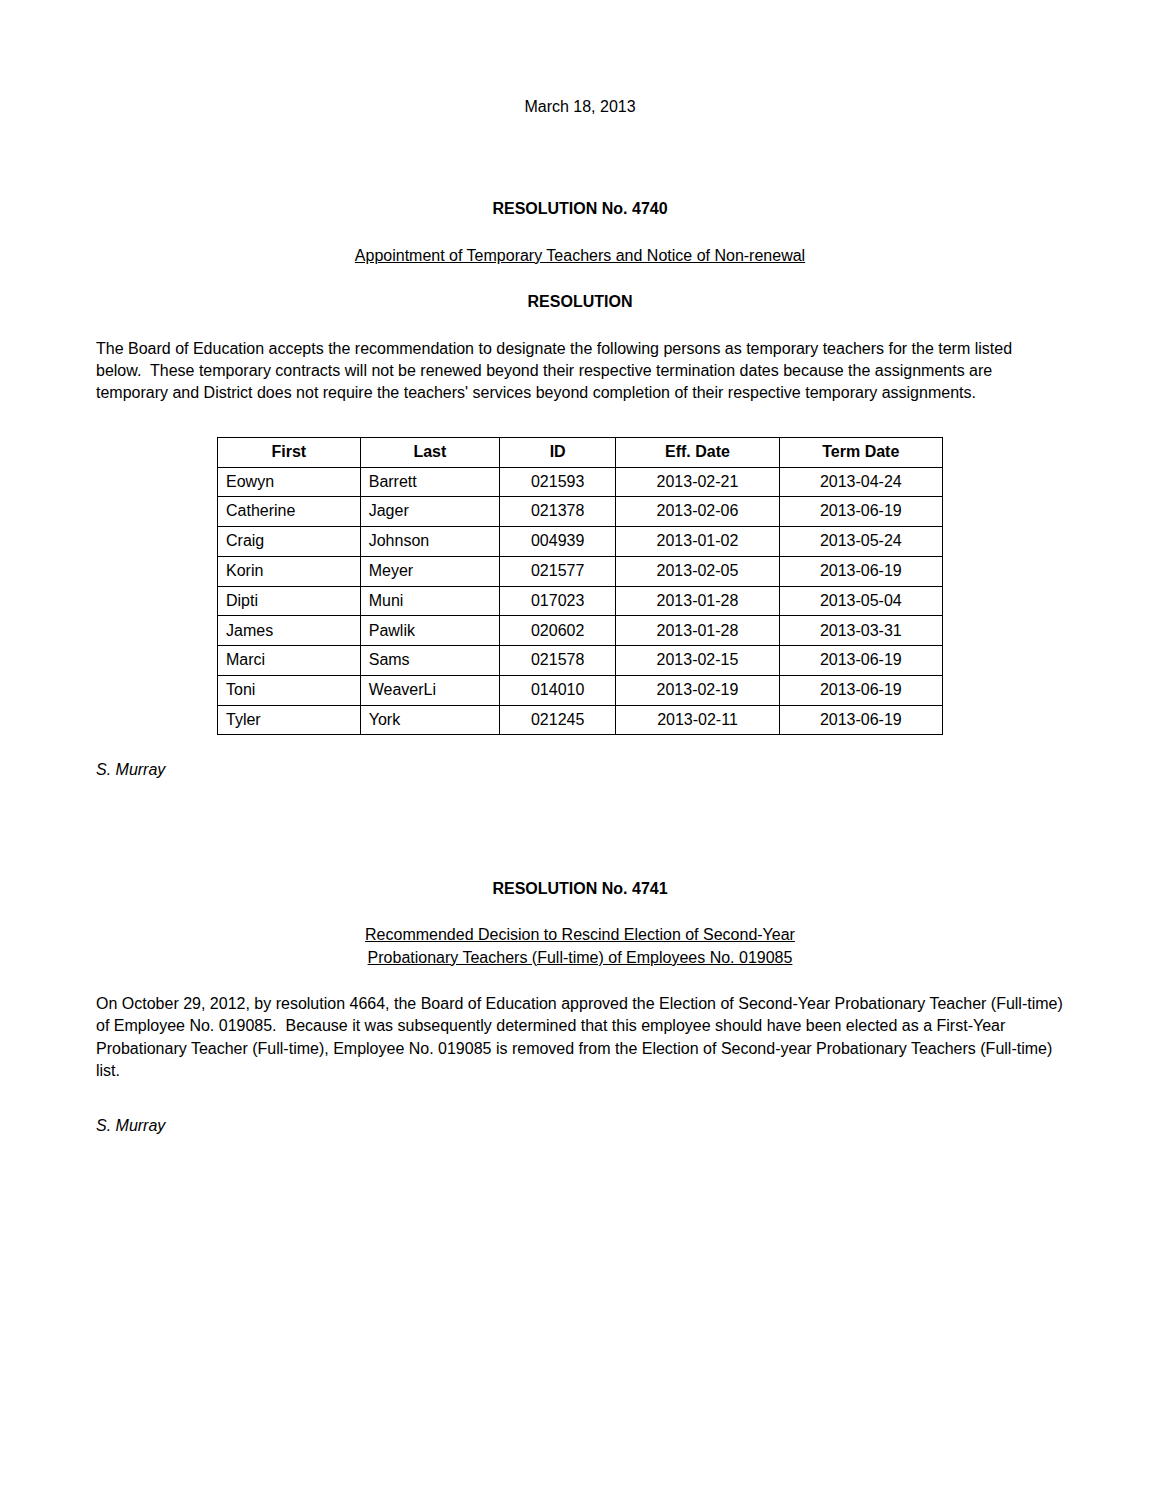March 18, 2013
RESOLUTION No. 4740
Appointment of Temporary Teachers and Notice of Non-renewal
RESOLUTION
The Board of Education accepts the recommendation to designate the following persons as temporary teachers for the term listed below. These temporary contracts will not be renewed beyond their respective termination dates because the assignments are temporary and District does not require the teachers' services beyond completion of their respective temporary assignments.
| First | Last | ID | Eff. Date | Term Date |
| --- | --- | --- | --- | --- |
| Eowyn | Barrett | 021593 | 2013-02-21 | 2013-04-24 |
| Catherine | Jager | 021378 | 2013-02-06 | 2013-06-19 |
| Craig | Johnson | 004939 | 2013-01-02 | 2013-05-24 |
| Korin | Meyer | 021577 | 2013-02-05 | 2013-06-19 |
| Dipti | Muni | 017023 | 2013-01-28 | 2013-05-04 |
| James | Pawlik | 020602 | 2013-01-28 | 2013-03-31 |
| Marci | Sams | 021578 | 2013-02-15 | 2013-06-19 |
| Toni | WeaverLi | 014010 | 2013-02-19 | 2013-06-19 |
| Tyler | York | 021245 | 2013-02-11 | 2013-06-19 |
S. Murray
RESOLUTION No. 4741
Recommended Decision to Rescind Election of Second-Year
Probationary Teachers (Full-time) of Employees No. 019085
On October 29, 2012, by resolution 4664, the Board of Education approved the Election of Second-Year Probationary Teacher (Full-time) of Employee No. 019085. Because it was subsequently determined that this employee should have been elected as a First-Year Probationary Teacher (Full-time), Employee No. 019085 is removed from the Election of Second-year Probationary Teachers (Full-time) list.
S. Murray